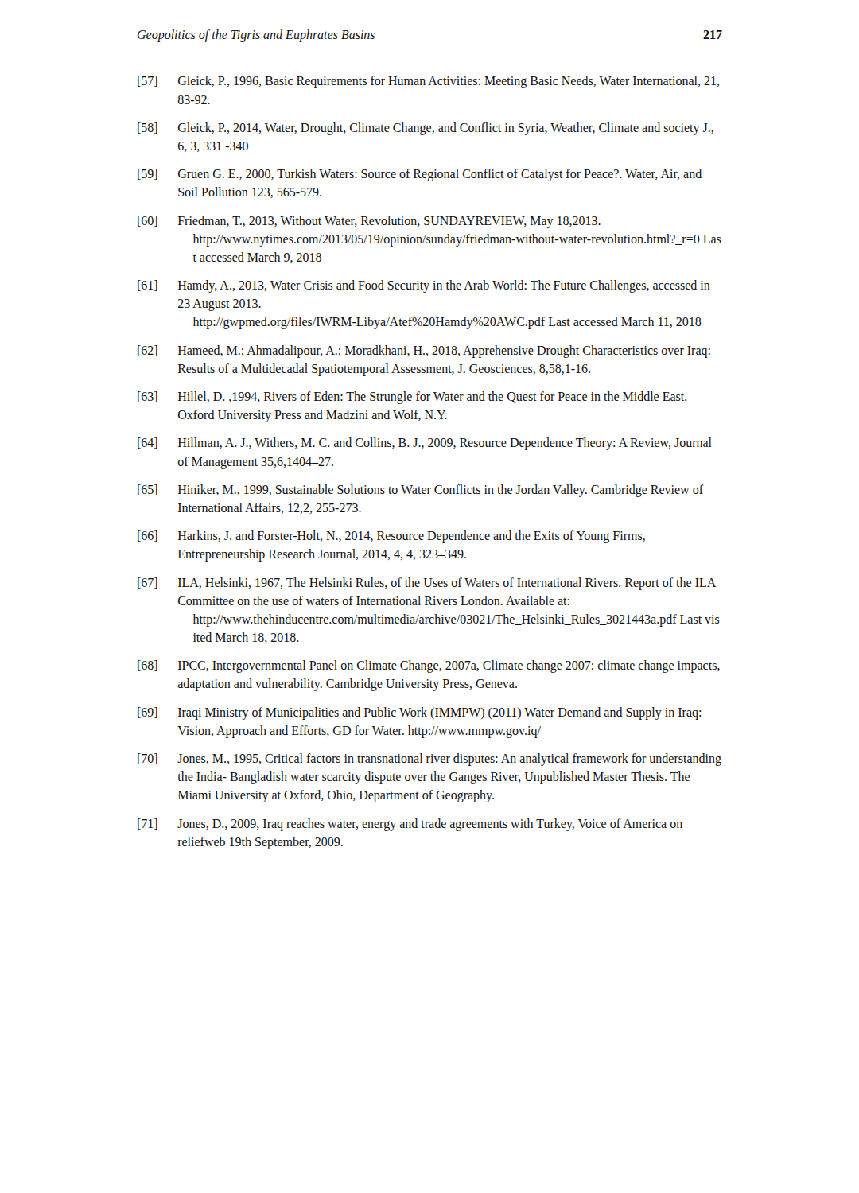Geopolitics of the Tigris and Euphrates Basins 217
Gleick, P., 1996, Basic Requirements for Human Activities: Meeting Basic Needs, Water International, 21, 83-92.
Gleick, P., 2014, Water, Drought, Climate Change, and Conflict in Syria, Weather, Climate and society J., 6, 3, 331 -340
Gruen G. E., 2000, Turkish Waters: Source of Regional Conflict of Catalyst for Peace?. Water, Air, and Soil Pollution 123, 565-579.
Friedman, T., 2013, Without Water, Revolution, SUNDAYREVIEW, May 18,2013. http://www.nytimes.com/2013/05/19/opinion/sunday/friedman-without-water-revolution.html?_r=0 Last accessed March 9, 2018
Hamdy, A., 2013, Water Crisis and Food Security in the Arab World: The Future Challenges, accessed in 23 August 2013. http://gwpmed.org/files/IWRM-Libya/Atef%20Hamdy%20AWC.pdf Last accessed March 11, 2018
Hameed, M.; Ahmadalipour, A.; Moradkhani, H., 2018, Apprehensive Drought Characteristics over Iraq: Results of a Multidecadal Spatiotemporal Assessment, J. Geosciences, 8,58,1-16.
Hillel, D. ,1994, Rivers of Eden: The Strungle for Water and the Quest for Peace in the Middle East, Oxford University Press and Madzini and Wolf, N.Y.
Hillman, A. J., Withers, M. C. and Collins, B. J., 2009, Resource Dependence Theory: A Review, Journal of Management 35,6,1404–27.
Hiniker, M., 1999, Sustainable Solutions to Water Conflicts in the Jordan Valley. Cambridge Review of International Affairs, 12,2, 255-273.
Harkins, J. and Forster-Holt, N., 2014, Resource Dependence and the Exits of Young Firms, Entrepreneurship Research Journal, 2014, 4, 4, 323–349.
ILA, Helsinki, 1967, The Helsinki Rules, of the Uses of Waters of International Rivers. Report of the ILA Committee on the use of waters of International Rivers London. Available at: http://www.thehinducentre.com/multimedia/archive/03021/The_Helsinki_Rules_3021443a.pdf Last visited March 18, 2018.
IPCC, Intergovernmental Panel on Climate Change, 2007a, Climate change 2007: climate change impacts, adaptation and vulnerability. Cambridge University Press, Geneva.
Iraqi Ministry of Municipalities and Public Work (IMMPW) (2011) Water Demand and Supply in Iraq: Vision, Approach and Efforts, GD for Water. http://www.mmpw.gov.iq/
Jones, M., 1995, Critical factors in transnational river disputes: An analytical framework for understanding the India- Bangladish water scarcity dispute over the Ganges River, Unpublished Master Thesis. The Miami University at Oxford, Ohio, Department of Geography.
Jones, D., 2009, Iraq reaches water, energy and trade agreements with Turkey, Voice of America on reliefweb 19th September, 2009.